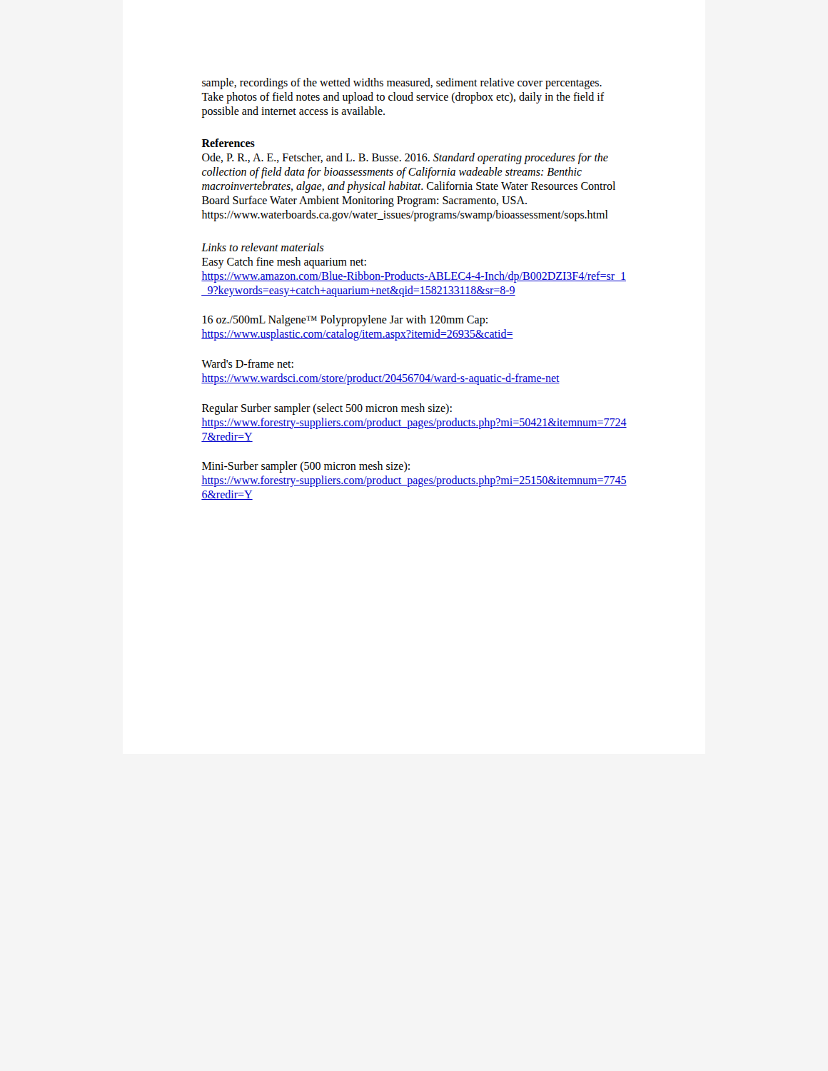sample, recordings of the wetted widths measured, sediment relative cover percentages. Take photos of field notes and upload to cloud service (dropbox etc), daily in the field if possible and internet access is available.
References
Ode, P. R., A. E., Fetscher, and L. B. Busse. 2016. Standard operating procedures for the collection of field data for bioassessments of California wadeable streams: Benthic macroinvertebrates, algae, and physical habitat. California State Water Resources Control Board Surface Water Ambient Monitoring Program: Sacramento, USA. https://www.waterboards.ca.gov/water_issues/programs/swamp/bioassessment/sops.html
Links to relevant materials
Easy Catch fine mesh aquarium net:
https://www.amazon.com/Blue-Ribbon-Products-ABLEC4-4-Inch/dp/B002DZI3F4/ref=sr_1_9?keywords=easy+catch+aquarium+net&qid=1582133118&sr=8-9
16 oz./500mL Nalgene™ Polypropylene Jar with 120mm Cap:
https://www.usplastic.com/catalog/item.aspx?itemid=26935&catid=
Ward's D-frame net:
https://www.wardsci.com/store/product/20456704/ward-s-aquatic-d-frame-net
Regular Surber sampler (select 500 micron mesh size):
https://www.forestry-suppliers.com/product_pages/products.php?mi=50421&itemnum=77247&redir=Y
Mini-Surber sampler (500 micron mesh size):
https://www.forestry-suppliers.com/product_pages/products.php?mi=25150&itemnum=77456&redir=Y